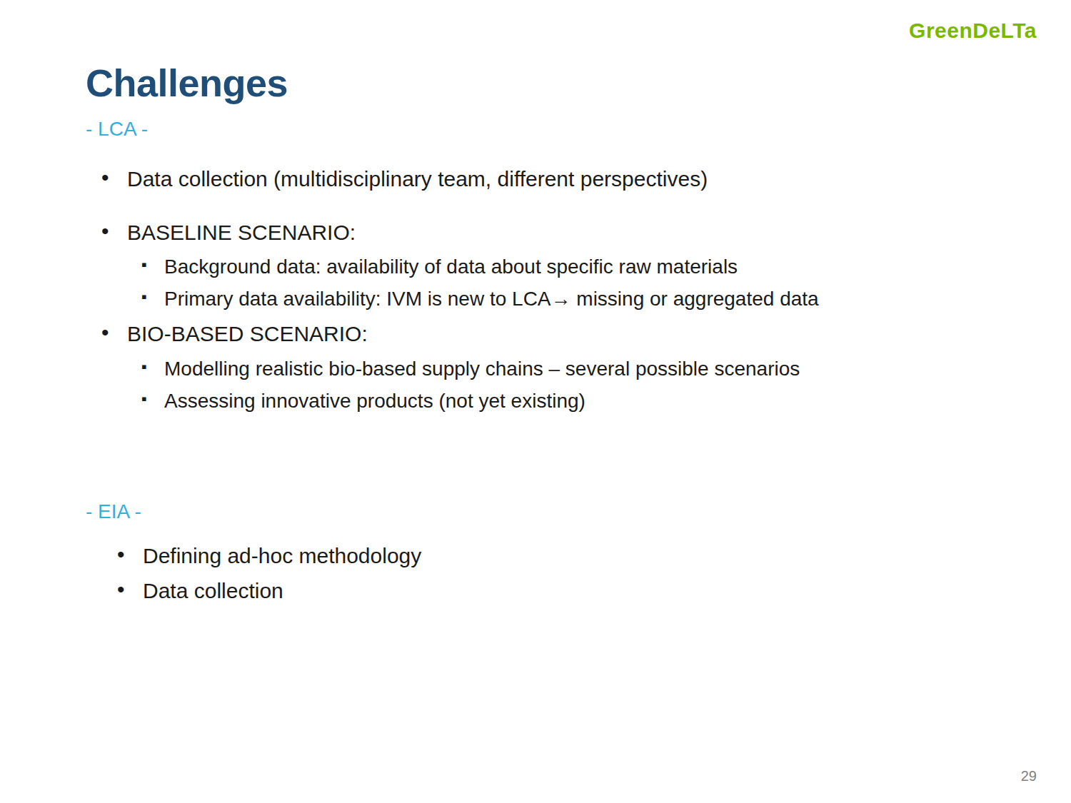GreenDeLTa
Challenges
- LCA -
Data collection (multidisciplinary team, different perspectives)
BASELINE SCENARIO:
Background data: availability of data about specific raw materials
Primary data availability: IVM is new to LCA→ missing or aggregated data
BIO-BASED SCENARIO:
Modelling realistic bio-based supply chains – several possible scenarios
Assessing innovative products (not yet existing)
- EIA -
Defining ad-hoc methodology
Data collection
29